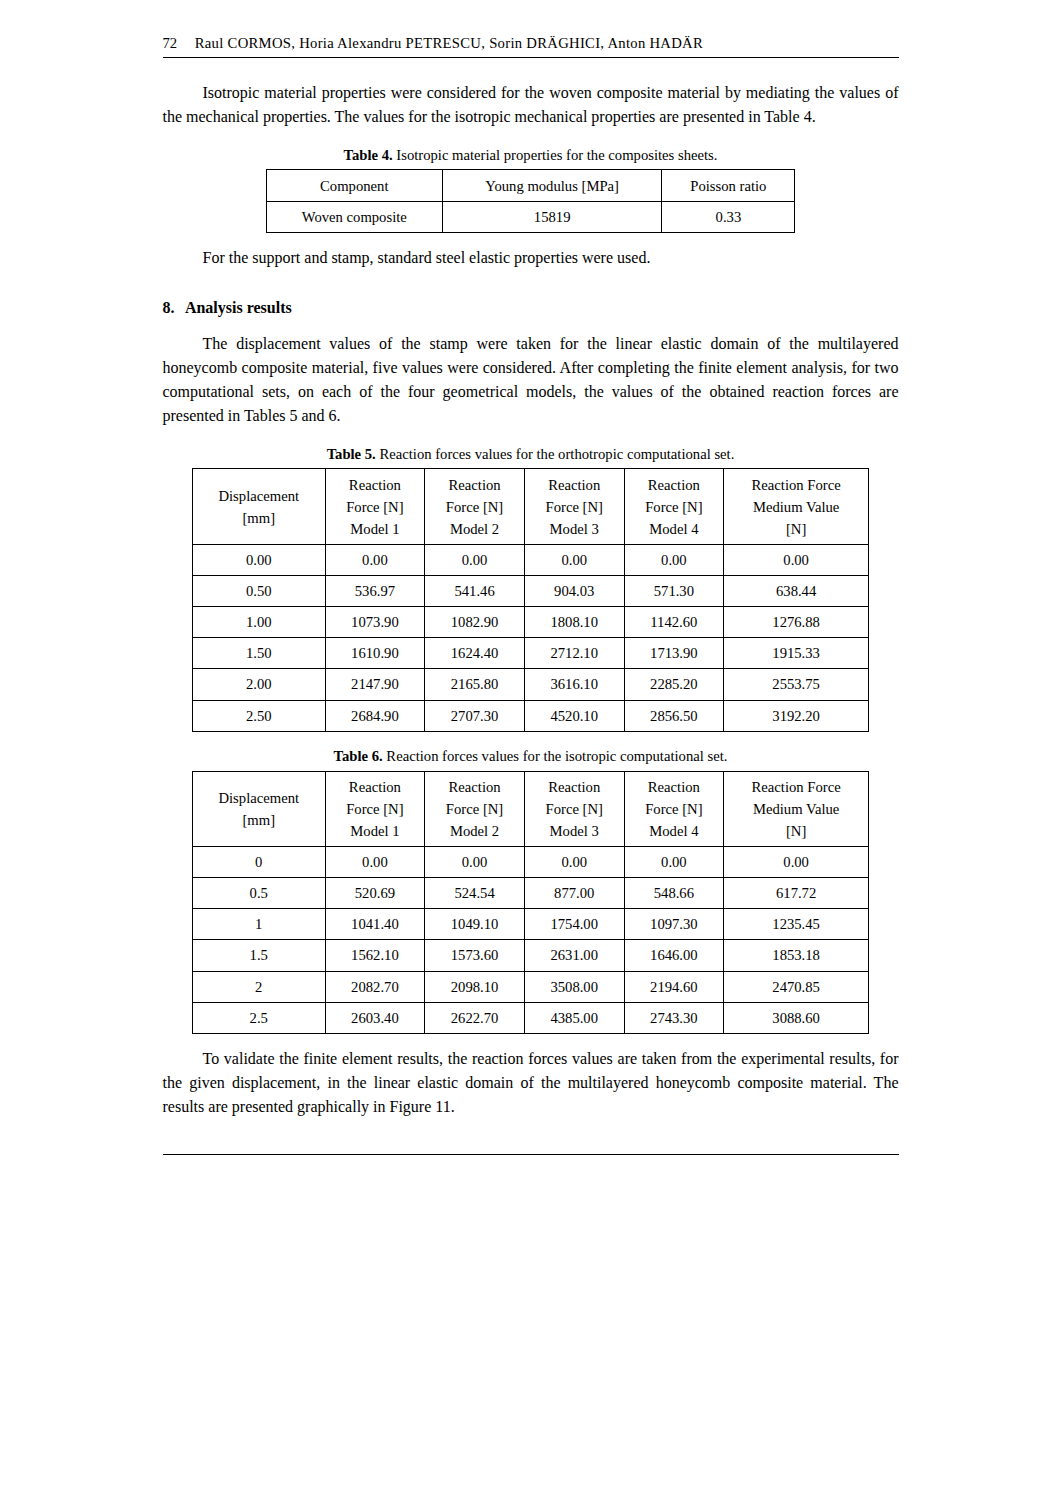72 Raul CORMOS, Horia Alexandru PETRESCU, Sorin DRÄGHICI, Anton HADÄR
Isotropic material properties were considered for the woven composite material by mediating the values of the mechanical properties. The values for the isotropic mechanical properties are presented in Table 4.
Table 4. Isotropic material properties for the composites sheets.
| Component | Young modulus [MPa] | Poisson ratio |
| --- | --- | --- |
| Woven composite | 15819 | 0.33 |
For the support and stamp, standard steel elastic properties were used.
8. Analysis results
The displacement values of the stamp were taken for the linear elastic domain of the multilayered honeycomb composite material, five values were considered. After completing the finite element analysis, for two computational sets, on each of the four geometrical models, the values of the obtained reaction forces are presented in Tables 5 and 6.
Table 5. Reaction forces values for the orthotropic computational set.
| Displacement [mm] | Reaction Force [N] Model 1 | Reaction Force [N] Model 2 | Reaction Force [N] Model 3 | Reaction Force [N] Model 4 | Reaction Force Medium Value [N] |
| --- | --- | --- | --- | --- | --- |
| 0.00 | 0.00 | 0.00 | 0.00 | 0.00 | 0.00 |
| 0.50 | 536.97 | 541.46 | 904.03 | 571.30 | 638.44 |
| 1.00 | 1073.90 | 1082.90 | 1808.10 | 1142.60 | 1276.88 |
| 1.50 | 1610.90 | 1624.40 | 2712.10 | 1713.90 | 1915.33 |
| 2.00 | 2147.90 | 2165.80 | 3616.10 | 2285.20 | 2553.75 |
| 2.50 | 2684.90 | 2707.30 | 4520.10 | 2856.50 | 3192.20 |
Table 6. Reaction forces values for the isotropic computational set.
| Displacement [mm] | Reaction Force [N] Model 1 | Reaction Force [N] Model 2 | Reaction Force [N] Model 3 | Reaction Force [N] Model 4 | Reaction Force Medium Value [N] |
| --- | --- | --- | --- | --- | --- |
| 0 | 0.00 | 0.00 | 0.00 | 0.00 | 0.00 |
| 0.5 | 520.69 | 524.54 | 877.00 | 548.66 | 617.72 |
| 1 | 1041.40 | 1049.10 | 1754.00 | 1097.30 | 1235.45 |
| 1.5 | 1562.10 | 1573.60 | 2631.00 | 1646.00 | 1853.18 |
| 2 | 2082.70 | 2098.10 | 3508.00 | 2194.60 | 2470.85 |
| 2.5 | 2603.40 | 2622.70 | 4385.00 | 2743.30 | 3088.60 |
To validate the finite element results, the reaction forces values are taken from the experimental results, for the given displacement, in the linear elastic domain of the multilayered honeycomb composite material. The results are presented graphically in Figure 11.